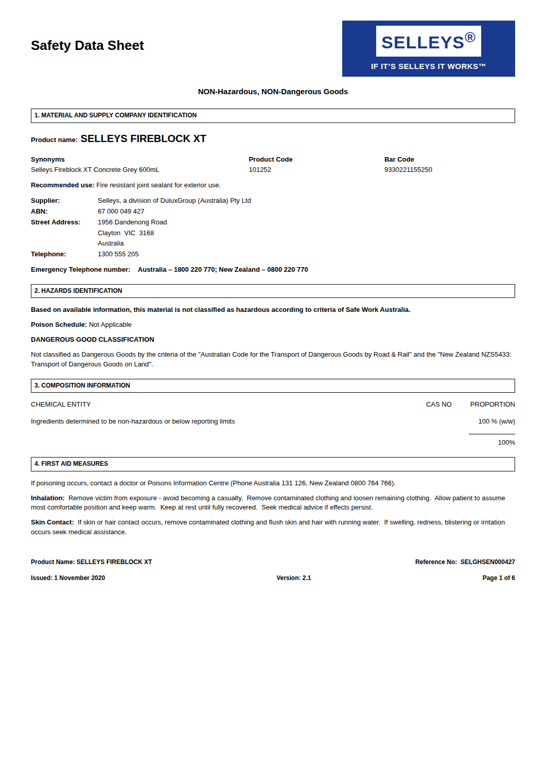Safety Data Sheet
SELLEYS®
IF IT’S SELLEYS IT WORKS™
NON-Hazardous, NON-Dangerous Goods
1. MATERIAL AND SUPPLY COMPANY IDENTIFICATION
Product name: SELLEYS FIREBLOCK XT
| Synonyms | Product Code | Bar Code |
| Selleys Fireblock XT Concrete Grey 600mL | 101252 | 9330221155250 |
Recommended use: Fire resistant joint sealant for exterior use.
| Supplier: | Selleys, a division of DuluxGroup (Australia) Pty Ltd |
| ABN: | 67 000 049 427 |
| Street Address: | 1956 Dandenong Road |
| | Clayton VIC 3168 |
| | Australia |
| Telephone: | 1300 555 205 |
Emergency Telephone number: Australia – 1800 220 770; New Zealand – 0800 220 770
2. HAZARDS IDENTIFICATION
Based on available information, this material is not classified as hazardous according to criteria of Safe Work Australia.
Poison Schedule: Not Applicable
DANGEROUS GOOD CLASSIFICATION
Not classified as Dangerous Goods by the criteria of the "Australian Code for the Transport of Dangerous Goods by Road & Rail" and the "New Zealand NZS5433: Transport of Dangerous Goods on Land".
3. COMPOSITION INFORMATION
CHEMICAL ENTITY CAS NO PROPORTION
Ingredients determined to be non-hazardous or below reporting limits 100 % (w/w)
100%
4. FIRST AID MEASURES
If poisoning occurs, contact a doctor or Poisons Information Centre (Phone Australia 131 126, New Zealand 0800 764 766).
Inhalation: Remove victim from exposure - avoid becoming a casualty. Remove contaminated clothing and loosen remaining clothing. Allow patient to assume most comfortable position and keep warm. Keep at rest until fully recovered. Seek medical advice if effects persist.
Skin Contact: If skin or hair contact occurs, remove contaminated clothing and flush skin and hair with running water. If swelling, redness, blistering or irritation occurs seek medical assistance.
Product Name: SELLEYS FIREBLOCK XT Reference No: SELGHSEN000427
Issued: 1 November 2020 Version: 2.1 Page 1 of 6